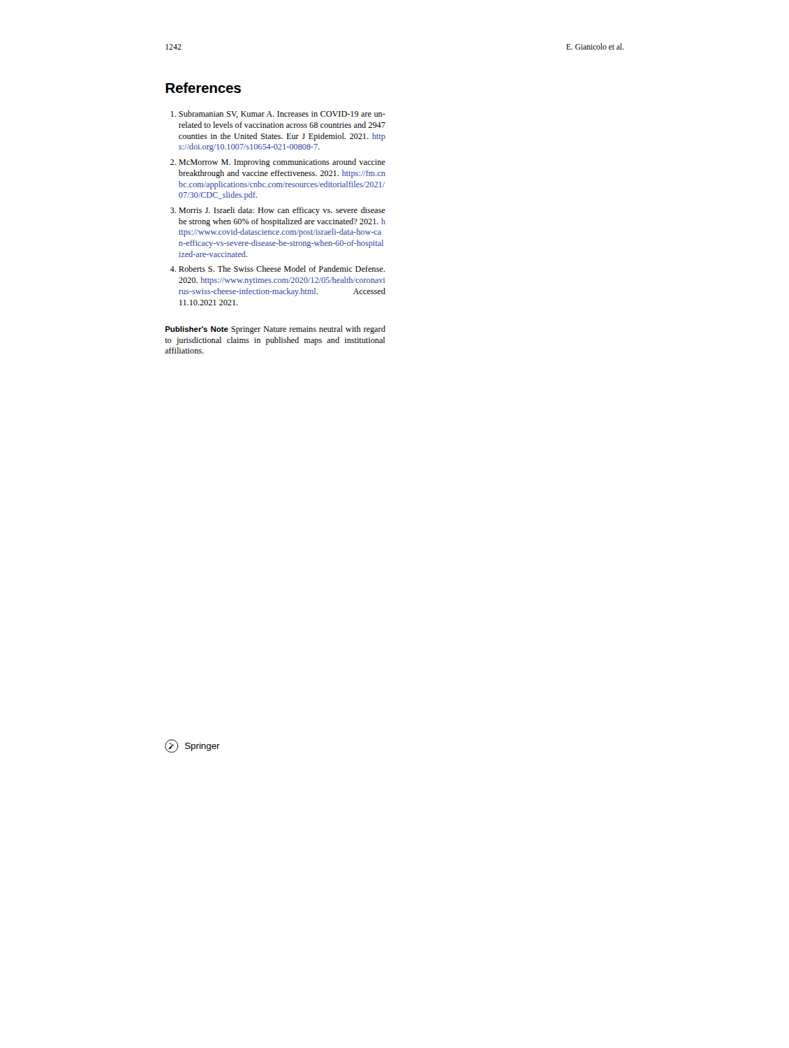1242 E. Gianicolo et al.
References
Subramanian SV, Kumar A. Increases in COVID-19 are unrelated to levels of vaccination across 68 countries and 2947 counties in the United States. Eur J Epidemiol. 2021. https://doi.org/10.1007/s10654-021-00808-7.
McMorrow M. Improving communications around vaccine breakthrough and vaccine effectiveness. 2021. https://fm.cnbc.com/applications/cnbc.com/resources/editorialfiles/2021/07/30/CDC_slides.pdf.
Morris J. Israeli data: How can efficacy vs. severe disease be strong when 60% of hospitalized are vaccinated? 2021. https://www.covid-datascience.com/post/israeli-data-how-can-efficacy-vs-severe-disease-be-strong-when-60-of-hospitalized-are-vaccinated.
Roberts S. The Swiss Cheese Model of Pandemic Defense. 2020. https://www.nytimes.com/2020/12/05/health/coronavirus-swiss-cheese-infection-mackay.html. Accessed 11.10.2021 2021.
Publisher's Note Springer Nature remains neutral with regard to jurisdictional claims in published maps and institutional affiliations.
Springer